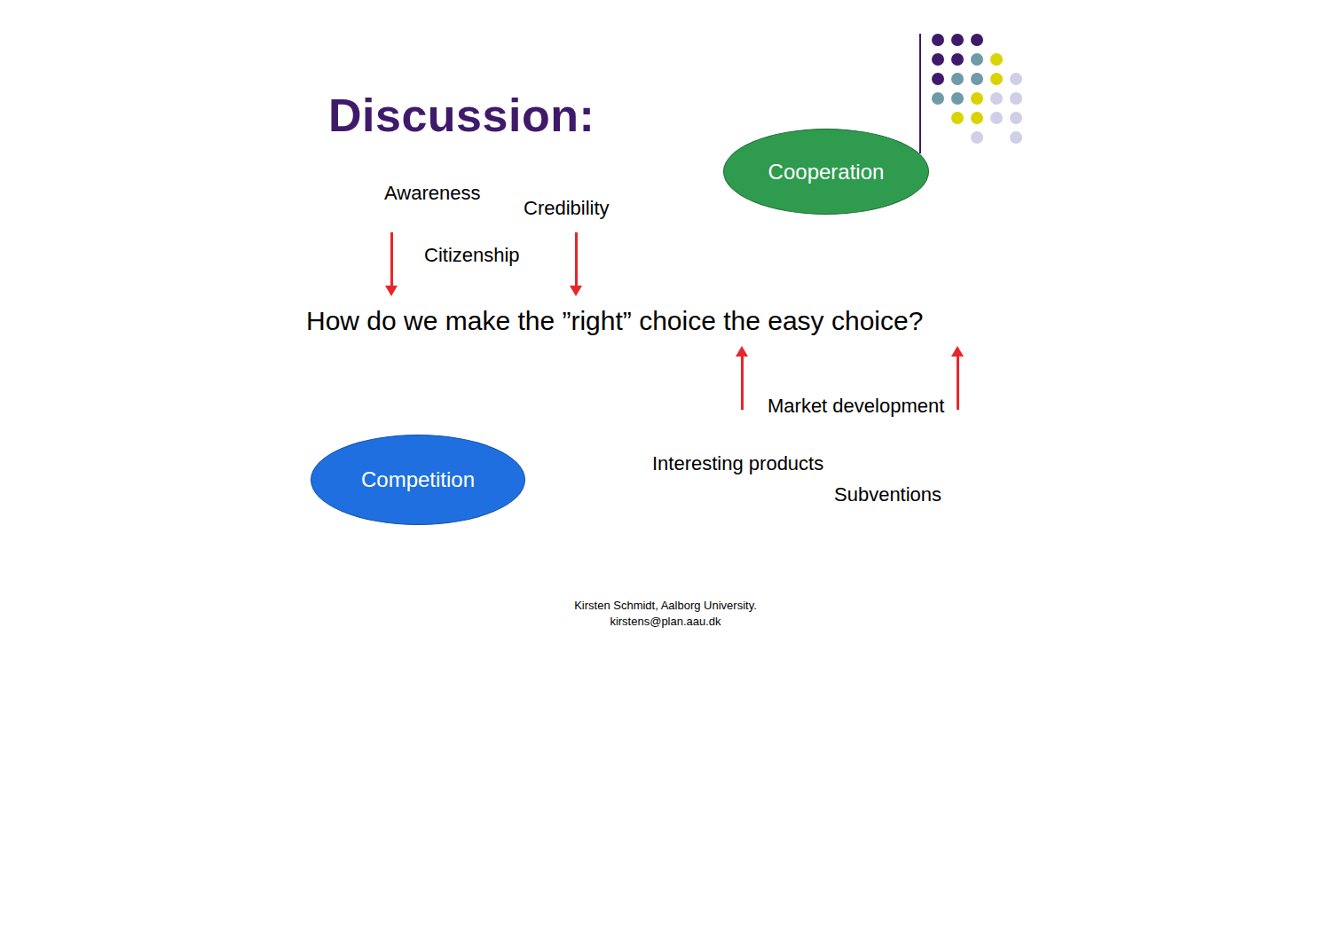Discussion:
Cooperation
Competition
Awareness
Credibility
Citizenship
Market development
Interesting products
Subventions
How do we make the ”right” choice the easy choice?
Kirsten Schmidt, Aalborg University.
kirstens@plan.aau.dk